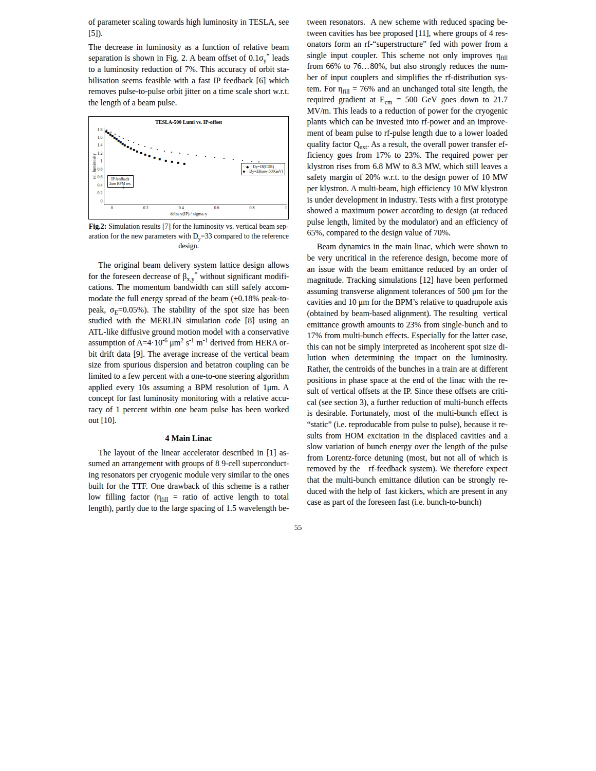of parameter scaling towards high luminosity in TESLA, see [5]).
The decrease in luminosity as a function of relative beam separation is shown in Fig. 2. A beam offset of 0.1σy* leads to a luminosity reduction of 7%. This accuracy of orbit stabilisation seems feasible with a fast IP feedback [6] which removes pulse-to-pulse orbit jitter on a time scale short w.r.t. the length of a beam pulse.
TESLA-500 Lumi vs. IP-offset
rel. luminosity
1.8 1.6 1.4 1.2 1 0.8 0.6 0.4 0.2 0
■
■
■
■
■
■
■
■
■
■
■
■
■
■
■
■
■
■
■
■
■
■
■
•
•
•
•
•
•
•
•
•
•
•
•
•
•
•
•
•
•
•
•
•
•
•
· · ◆ · · Dy=18(CDR)
■— Dy=33(new 500GeV)
IP feedback
2um BPM res.
↓
0 0.2 0.4 0.6 0.8 1
delta-y(IP) / sigma-y
Fig.2: Simulation results [7] for the luminosity vs. vertical beam separation for the new parameters with Dy=33 compared to the reference design.
The original beam delivery system lattice design allows for the foreseen decrease of βx,y* without significant modifications. The momentum bandwidth can still safely accommodate the full energy spread of the beam (±0.18% peak-to-peak, σE=0.05%). The stability of the spot size has been studied with the MERLIN simulation code [8] using an ATL-like diffusive ground motion model with a conservative assumption of A=4·10-6 μm2 s-1 m-1 derived from HERA orbit drift data [9]. The average increase of the vertical beam size from spurious dispersion and betatron coupling can be limited to a few percent with a one-to-one steering algorithm applied every 10s assuming a BPM resolution of 1μm. A concept for fast luminosity monitoring with a relative accuracy of 1 percent within one beam pulse has been worked out [10].
4 Main Linac
The layout of the linear accelerator described in [1] assumed an arrangement with groups of 8 9-cell superconducting resonators per cryogenic module very similar to the ones built for the TTF. One drawback of this scheme is a rather low filling factor (ηfill = ratio of active length to total length), partly due to the large spacing of 1.5 wavelength between resonators. A new scheme with reduced spacing between cavities has bee proposed [11], where groups of 4 resonators form an rf-“superstructure” fed with power from a single input coupler. This scheme not only improves ηfill from 66% to 76…80%, but also strongly reduces the number of input couplers and simplifies the rf-distribution system. For ηfill = 76% and an unchanged total site length, the required gradient at Ecm = 500 GeV goes down to 21.7 MV/m. This leads to a reduction of power for the cryogenic plants which can be invested into rf-power and an improvement of beam pulse to rf-pulse length due to a lower loaded quality factor Qext. As a result, the overall power transfer efficiency goes from 17% to 23%. The required power per klystron rises from 6.8 MW to 8.3 MW, which still leaves a safety margin of 20% w.r.t. to the design power of 10 MW per klystron. A multi-beam, high efficiency 10 MW klystron is under development in industry. Tests with a first prototype showed a maximum power according to design (at reduced pulse length, limited by the modulator) and an efficiency of 65%, compared to the design value of 70%.
Beam dynamics in the main linac, which were shown to be very uncritical in the reference design, become more of an issue with the beam emittance reduced by an order of magnitude. Tracking simulations [12] have been performed assuming transverse alignment tolerances of 500 μm for the cavities and 10 μm for the BPM’s relative to quadrupole axis (obtained by beam-based alignment). The resulting vertical emittance growth amounts to 23% from single-bunch and to 17% from multi-bunch effects. Especially for the latter case, this can not be simply interpreted as incoherent spot size dilution when determining the impact on the luminosity. Rather, the centroids of the bunches in a train are at different positions in phase space at the end of the linac with the result of vertical offsets at the IP. Since these offsets are critical (see section 3), a further reduction of multi-bunch effects is desirable. Fortunately, most of the multi-bunch effect is “static” (i.e. reproducable from pulse to pulse), because it results from HOM excitation in the displaced cavities and a slow variation of bunch energy over the length of the pulse from Lorentz-force detuning (most, but not all of which is removed by the rf-feedback system). We therefore expect that the multi-bunch emittance dilution can be strongly reduced with the help of fast kickers, which are present in any case as part of the foreseen fast (i.e. bunch-to-bunch)
55